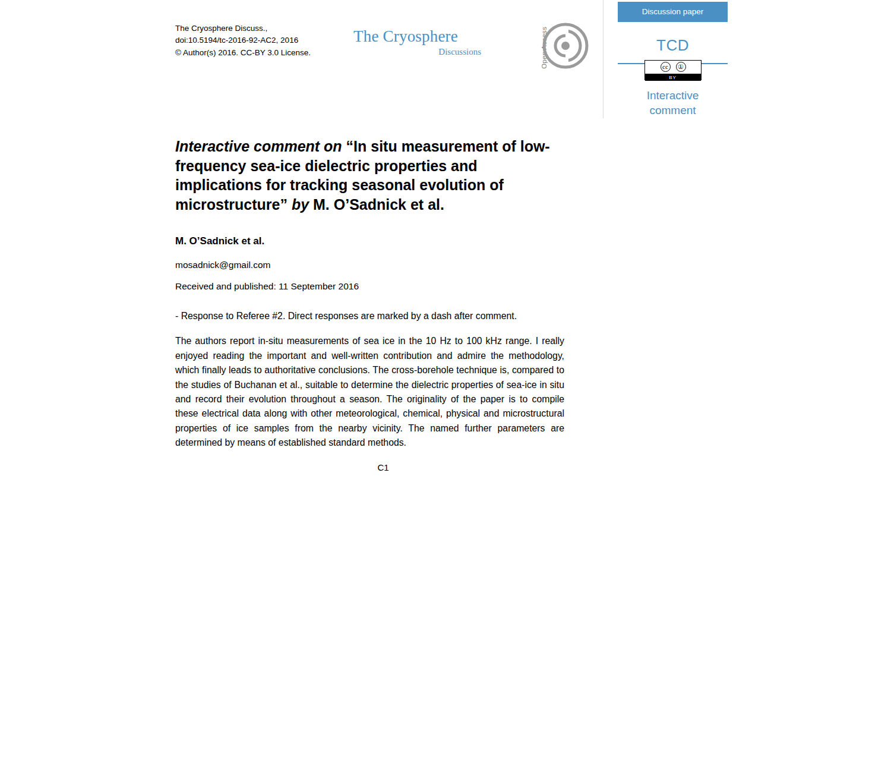The Cryosphere Discuss.,
doi:10.5194/tc-2016-92-AC2, 2016
© Author(s) 2016. CC-BY 3.0 License.
The Cryosphere
Discussions
Open Access
Interactive comment on “In situ measurement of low-frequency sea-ice dielectric properties and implications for tracking seasonal evolution of microstructure” by M. O’Sadnick et al.
M. O’Sadnick et al.
mosadnick@gmail.com
Received and published: 11 September 2016
- Response to Referee #2. Direct responses are marked by a dash after comment.
The authors report in-situ measurements of sea ice in the 10 Hz to 100 kHz range. I really enjoyed reading the important and well-written contribution and admire the methodology, which finally leads to authoritative conclusions. The cross-borehole technique is, compared to the studies of Buchanan et al., suitable to determine the dielectric properties of sea-ice in situ and record their evolution throughout a season. The originality of the paper is to compile these electrical data along with other meteorological, chemical, physical and microstructural properties of ice samples from the nearby vicinity. The named further parameters are determined by means of established standard methods.
C1
TCD
Interactive
comment
Printer-friendly version Discussion paper
cc
①
BY